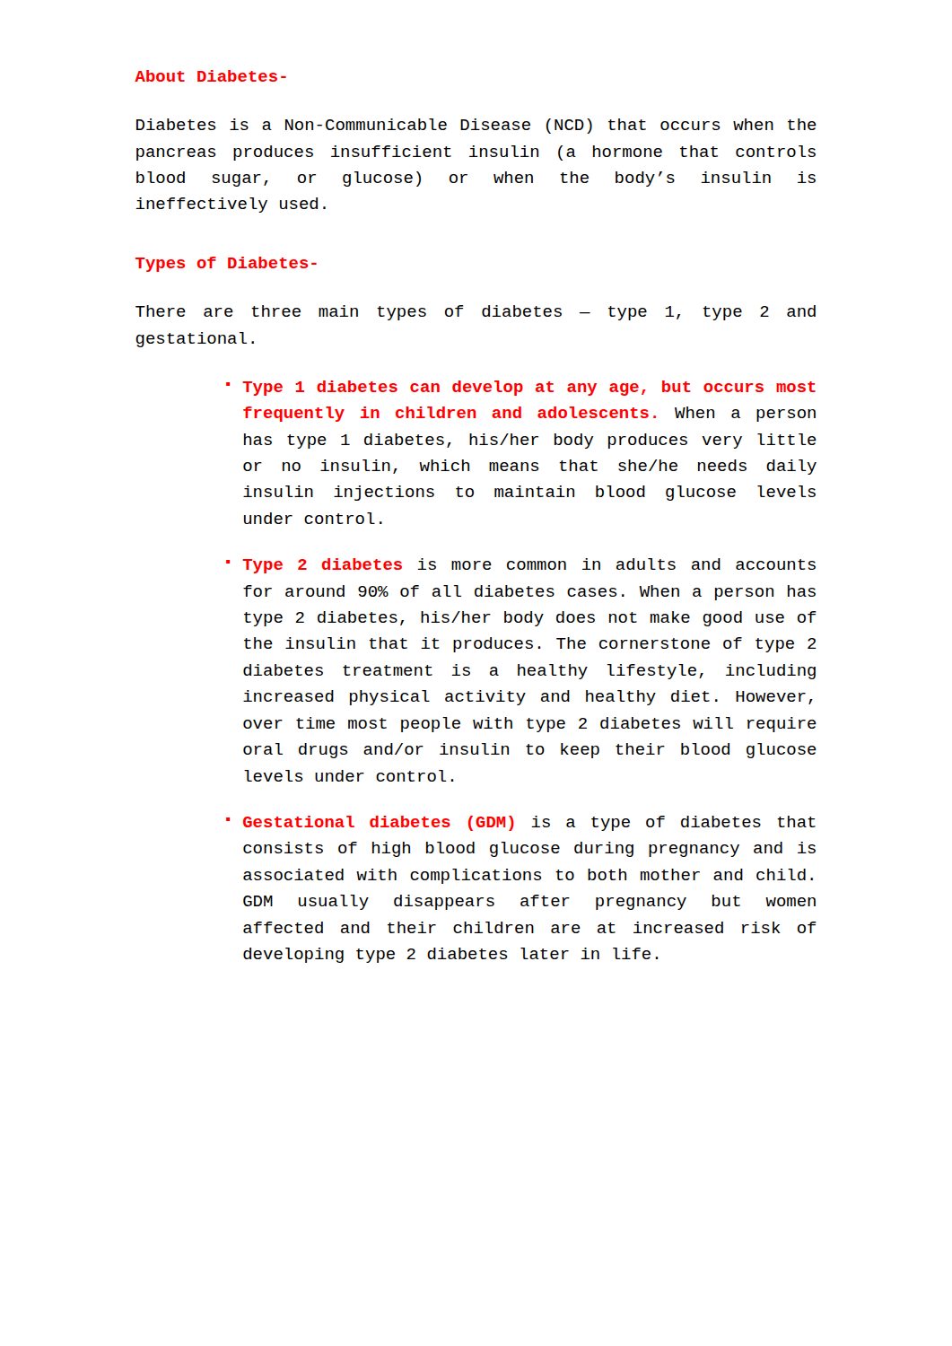About Diabetes-
Diabetes is a Non-Communicable Disease (NCD) that occurs when the pancreas produces insufficient insulin (a hormone that controls blood sugar, or glucose) or when the body’s insulin is ineffectively used.
Types of Diabetes-
There are three main types of diabetes — type 1, type 2 and gestational.
Type 1 diabetes can develop at any age, but occurs most frequently in children and adolescents. When a person has type 1 diabetes, his/her body produces very little or no insulin, which means that she/he needs daily insulin injections to maintain blood glucose levels under control.
Type 2 diabetes is more common in adults and accounts for around 90% of all diabetes cases. When a person has type 2 diabetes, his/her body does not make good use of the insulin that it produces. The cornerstone of type 2 diabetes treatment is a healthy lifestyle, including increased physical activity and healthy diet. However, over time most people with type 2 diabetes will require oral drugs and/or insulin to keep their blood glucose levels under control.
Gestational diabetes (GDM) is a type of diabetes that consists of high blood glucose during pregnancy and is associated with complications to both mother and child. GDM usually disappears after pregnancy but women affected and their children are at increased risk of developing type 2 diabetes later in life.